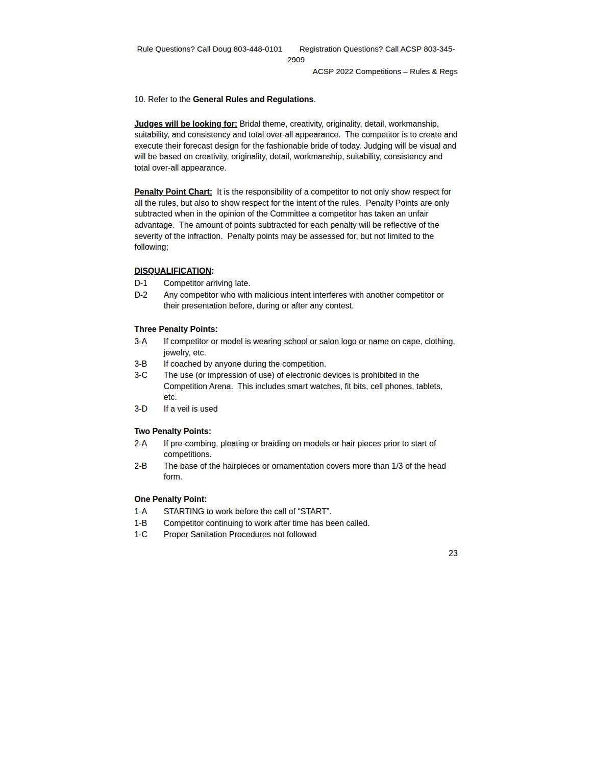Rule Questions? Call Doug 803-448-0101 Registration Questions? Call ACSP 803-345-2909
ACSP 2022 Competitions – Rules & Regs
10. Refer to the General Rules and Regulations.
Judges will be looking for: Bridal theme, creativity, originality, detail, workmanship, suitability, and consistency and total over-all appearance. The competitor is to create and execute their forecast design for the fashionable bride of today. Judging will be visual and will be based on creativity, originality, detail, workmanship, suitability, consistency and total over-all appearance.
Penalty Point Chart: It is the responsibility of a competitor to not only show respect for all the rules, but also to show respect for the intent of the rules. Penalty Points are only subtracted when in the opinion of the Committee a competitor has taken an unfair advantage. The amount of points subtracted for each penalty will be reflective of the severity of the infraction. Penalty points may be assessed for, but not limited to the following;
DISQUALIFICATION:
D-1 Competitor arriving late.
D-2 Any competitor who with malicious intent interferes with another competitor or their presentation before, during or after any contest.
Three Penalty Points:
3-A If competitor or model is wearing school or salon logo or name on cape, clothing, jewelry, etc.
3-B If coached by anyone during the competition.
3-C The use (or impression of use) of electronic devices is prohibited in the Competition Arena. This includes smart watches, fit bits, cell phones, tablets, etc.
3-D If a veil is used
Two Penalty Points:
2-A If pre-combing, pleating or braiding on models or hair pieces prior to start of competitions.
2-B The base of the hairpieces or ornamentation covers more than 1/3 of the head form.
One Penalty Point:
1-A STARTING to work before the call of “START”.
1-B Competitor continuing to work after time has been called.
1-C Proper Sanitation Procedures not followed
23